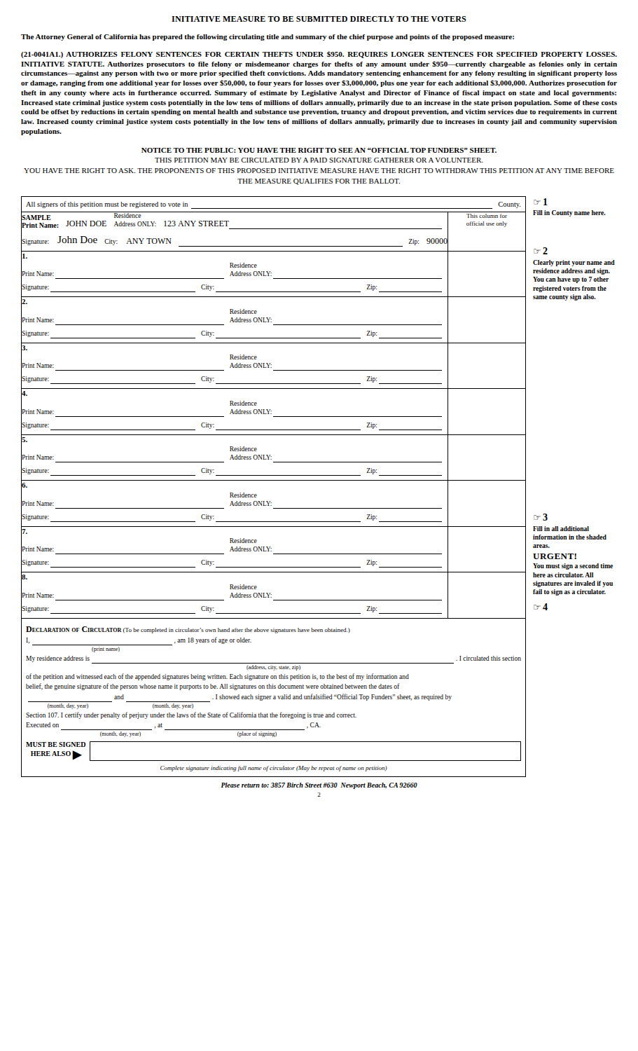INITIATIVE MEASURE TO BE SUBMITTED DIRECTLY TO THE VOTERS
The Attorney General of California has prepared the following circulating title and summary of the chief purpose and points of the proposed measure:
(21-0041A1.) AUTHORIZES FELONY SENTENCES FOR CERTAIN THEFTS UNDER $950. REQUIRES LONGER SENTENCES FOR SPECIFIED PROPERTY LOSSES. INITIATIVE STATUTE. Authorizes prosecutors to file felony or misdemeanor charges for thefts of any amount under $950—currently chargeable as felonies only in certain circumstances—against any person with two or more prior specified theft convictions. Adds mandatory sentencing enhancement for any felony resulting in significant property loss or damage, ranging from one additional year for losses over $50,000, to four years for losses over $3,000,000, plus one year for each additional $3,000,000. Authorizes prosecution for theft in any county where acts in furtherance occurred. Summary of estimate by Legislative Analyst and Director of Finance of fiscal impact on state and local governments: Increased state criminal justice system costs potentially in the low tens of millions of dollars annually, primarily due to an increase in the state prison population. Some of these costs could be offset by reductions in certain spending on mental health and substance use prevention, truancy and dropout prevention, and victim services due to requirements in current law. Increased county criminal justice system costs potentially in the low tens of millions of dollars annually, primarily due to increases in county jail and community supervision populations.
NOTICE TO THE PUBLIC: YOU HAVE THE RIGHT TO SEE AN “OFFICIAL TOP FUNDERS” SHEET.
THIS PETITION MAY BE CIRCULATED BY A PAID SIGNATURE GATHERER OR A VOLUNTEER.
YOU HAVE THE RIGHT TO ASK. THE PROPONENTS OF THIS PROPOSED INITIATIVE MEASURE HAVE THE RIGHT TO WITHDRAW THIS PETITION AT ANY TIME BEFORE THE MEASURE QUALIFIES FOR THE BALLOT.
All signers of this petition must be registered to vote in County.
| SAMPLE Print Name: JOHN DOE Residence Address ONLY: 123 ANY STREET Signature: John Doe City: ANY TOWN Zip: 90000 | This column for official use only |
| 1. Print Name: Residence Address ONLY: Signature: City: Zip: | |
| 2. Print Name: Residence Address ONLY: Signature: City: Zip: | |
| 3. Print Name: Residence Address ONLY: Signature: City: Zip: | |
| 4. Print Name: Residence Address ONLY: Signature: City: Zip: | |
| 5. Print Name: Residence Address ONLY: Signature: City: Zip: | |
| 6. Print Name: Residence Address ONLY: Signature: City: Zip: | |
| 7. Print Name: Residence Address ONLY: Signature: City: Zip: | |
| 8. Print Name: Residence Address ONLY: Signature: City: Zip: | |
Declaration of Circulator (To be completed in circulator’s own hand after the above signatures have been obtained.)
I, , am 18 years of age or older.
(print name)
My residence address is . I circulated this section
(address, city, state, zip)
of the petition and witnessed each of the appended signatures being written. Each signature on this petition is, to the best of my information and
belief, the genuine signature of the person whose name it purports to be. All signatures on this document were obtained between the dates of
and . I showed each signer a valid and unfalsified “Official Top Funders” sheet, as required by
(month, day, year)
(month, day, year)
Section 107. I certify under penalty of perjury under the laws of the State of California that the foregoing is true and correct.
Executed on , at , CA.
(month, day, year)
(place of signing)
MUST BE SIGNED
HERE ALSO ▶
Complete signature indicating full name of circulator (May be repeat of name on petition)
☞1
Fill in County name here.
☞2
Clearly print your name and residence address and sign. You can have up to 7 other registered voters from the same county sign also.
☞3
Fill in all additional information in the shaded areas.
URGENT!
You must sign a second time here as circulator. All signatures are invaled if you fail to sign as a circulator.
☞4
Please return to: 3857 Birch Street #630 Newport Beach, CA 92660
2